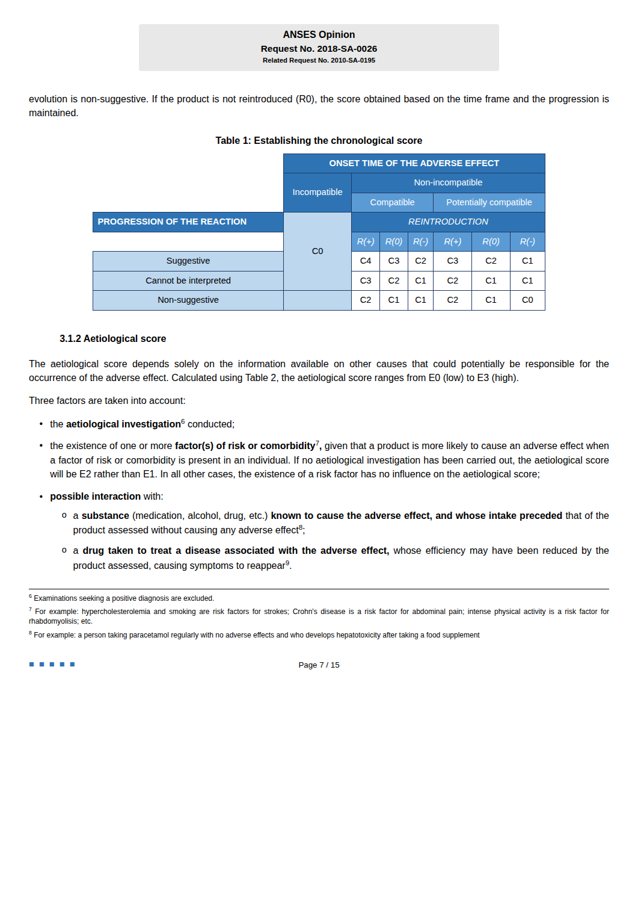ANSES Opinion
Request No. 2018-SA-0026
Related Request No. 2010-SA-0195
evolution is non-suggestive. If the product is not reintroduced (R0), the score obtained based on the time frame and the progression is maintained.
Table 1: Establishing the chronological score
| | ONSET TIME OF THE ADVERSE EFFECT |
| | Incompatible | Non-incompatible |
| | Compatible | Potentially compatible |
| PROGRESSION OF THE REACTION | C0 | REINTRODUCTION |
| | R(+) | R(0) | R(-) | R(+) | R(0) | R(-) |
| Suggestive | C4 | C3 | C2 | C3 | C2 | C1 |
| Cannot be interpreted | C3 | C2 | C1 | C2 | C1 | C1 |
| Non-suggestive | | C2 | C1 | C1 | C2 | C1 | C0 |
3.1.2 Aetiological score
The aetiological score depends solely on the information available on other causes that could potentially be responsible for the occurrence of the adverse effect. Calculated using Table 2, the aetiological score ranges from E0 (low) to E3 (high).
Three factors are taken into account:
the aetiological investigation6 conducted;
the existence of one or more factor(s) of risk or comorbidity7, given that a product is more likely to cause an adverse effect when a factor of risk or comorbidity is present in an individual. If no aetiological investigation has been carried out, the aetiological score will be E2 rather than E1. In all other cases, the existence of a risk factor has no influence on the aetiological score;
possible interaction with:
a substance (medication, alcohol, drug, etc.) known to cause the adverse effect, and whose intake preceded that of the product assessed without causing any adverse effect8;
a drug taken to treat a disease associated with the adverse effect, whose efficiency may have been reduced by the product assessed, causing symptoms to reappear9.
6 Examinations seeking a positive diagnosis are excluded.
7 For example: hypercholesterolemia and smoking are risk factors for strokes; Crohn's disease is a risk factor for abdominal pain; intense physical activity is a risk factor for rhabdomyolisis; etc.
8 For example: a person taking paracetamol regularly with no adverse effects and who develops hepatotoxicity after taking a food supplement
■ ■ ■ ■ ■ Page 7 / 15